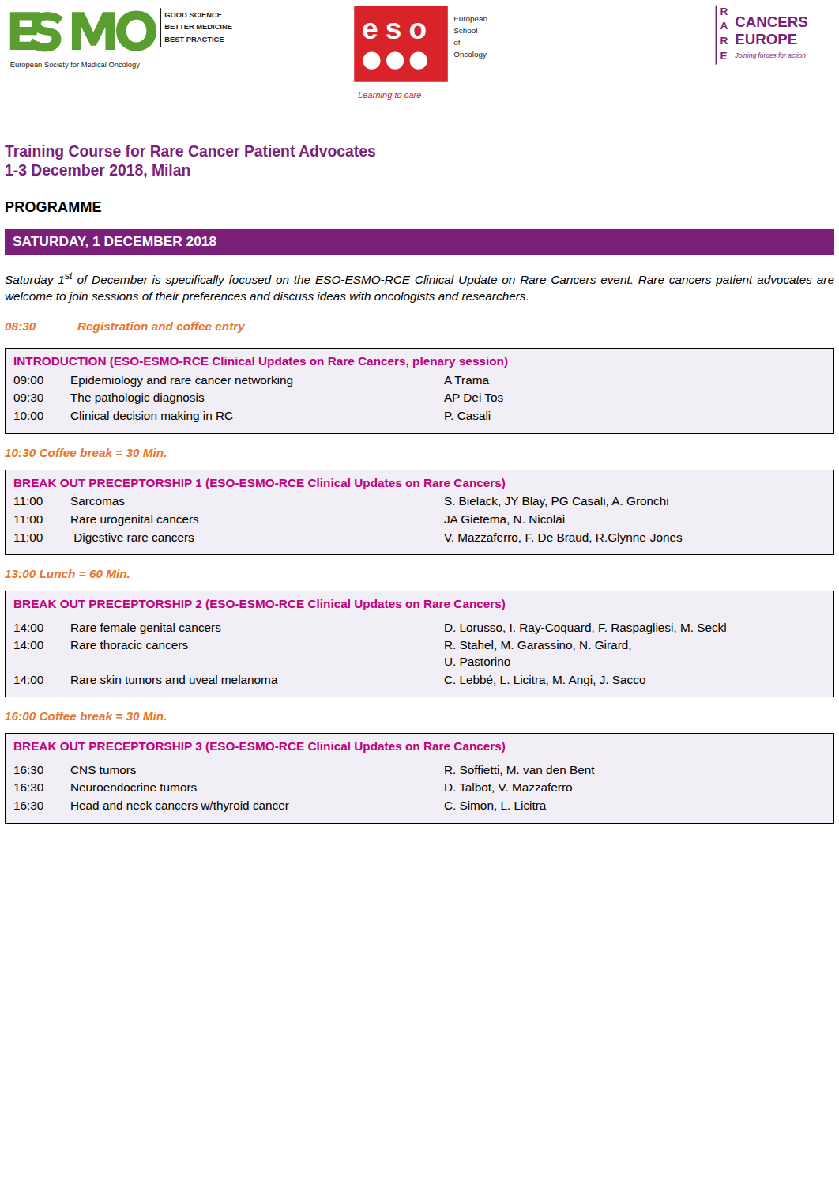GOOD SCIENCE BETTER MEDICINE BEST PRACTICE European Society for Medical Oncology
e s o European School of Oncology Learning to care
R A R E CANCERS EUROPE Joining forces for action
Training Course for Rare Cancer Patient Advocates
1-3 December 2018, Milan
PROGRAMME
SATURDAY, 1 DECEMBER 2018
Saturday 1st of December is specifically focused on the ESO-ESMO-RCE Clinical Update on Rare Cancers event. Rare cancers patient advocates are welcome to join sessions of their preferences and discuss ideas with oncologists and researchers.
08:30 Registration and coffee entry
INTRODUCTION (ESO-ESMO-RCE Clinical Updates on Rare Cancers, plenary session)
| 09:00 | Epidemiology and rare cancer networking | A Trama |
| 09:30 | The pathologic diagnosis | AP Dei Tos |
| 10:00 | Clinical decision making in RC | P. Casali |
10:30 Coffee break = 30 Min.
BREAK OUT PRECEPTORSHIP 1 (ESO-ESMO-RCE Clinical Updates on Rare Cancers)
| 11:00 | Sarcomas | S. Bielack, JY Blay, PG Casali, A. Gronchi |
| 11:00 | Rare urogenital cancers | JA Gietema, N. Nicolai |
| 11:00 | Digestive rare cancers | V. Mazzaferro, F. De Braud, R.Glynne-Jones |
13:00 Lunch = 60 Min.
BREAK OUT PRECEPTORSHIP 2 (ESO-ESMO-RCE Clinical Updates on Rare Cancers)
| 14:00 | Rare female genital cancers | D. Lorusso, I. Ray-Coquard, F. Raspagliesi, M. Seckl |
| 14:00 | Rare thoracic cancers | R. Stahel, M. Garassino, N. Girard, U. Pastorino |
| 14:00 | Rare skin tumors and uveal melanoma | C. Lebbé, L. Licitra, M. Angi, J. Sacco |
16:00 Coffee break = 30 Min.
BREAK OUT PRECEPTORSHIP 3 (ESO-ESMO-RCE Clinical Updates on Rare Cancers)
| 16:30 | CNS tumors | R. Soffietti, M. van den Bent |
| 16:30 | Neuroendocrine tumors | D. Talbot, V. Mazzaferro |
| 16:30 | Head and neck cancers w/thyroid cancer | C. Simon, L. Licitra |